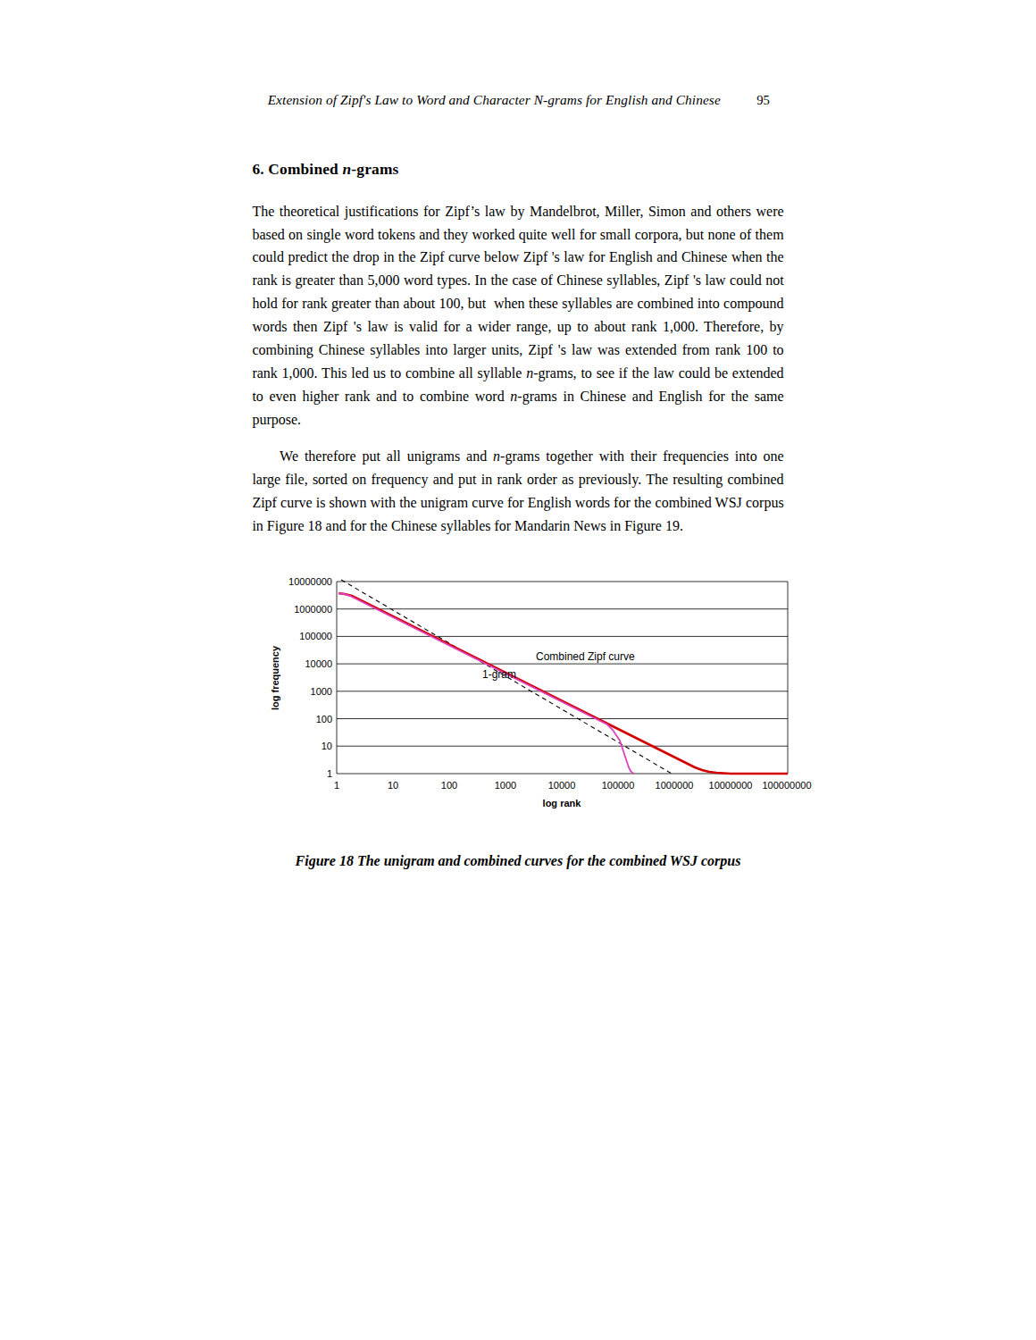Extension of Zipf's Law to Word and Character N-grams for English and Chinese 95
6. Combined n-grams
The theoretical justifications for Zipf’s law by Mandelbrot, Miller, Simon and others were based on single word tokens and they worked quite well for small corpora, but none of them could predict the drop in the Zipf curve below Zipf 's law for English and Chinese when the rank is greater than 5,000 word types. In the case of Chinese syllables, Zipf 's law could not hold for rank greater than about 100, but when these syllables are combined into compound words then Zipf 's law is valid for a wider range, up to about rank 1,000. Therefore, by combining Chinese syllables into larger units, Zipf 's law was extended from rank 100 to rank 1,000. This led us to combine all syllable n-grams, to see if the law could be extended to even higher rank and to combine word n-grams in Chinese and English for the same purpose.
We therefore put all unigrams and n-grams together with their frequencies into one large file, sorted on frequency and put in rank order as previously. The resulting combined Zipf curve is shown with the unigram curve for English words for the combined WSJ corpus in Figure 18 and for the Chinese syllables for Mandarin News in Figure 19.
10000000 1000000 100000 10000 1000 100 10 1 1 10 100 1000 10000 100000 1000000 10000000 100000000 log rank log frequency Combined Zipf curve 1-gram
Figure 18 The unigram and combined curves for the combined WSJ corpus